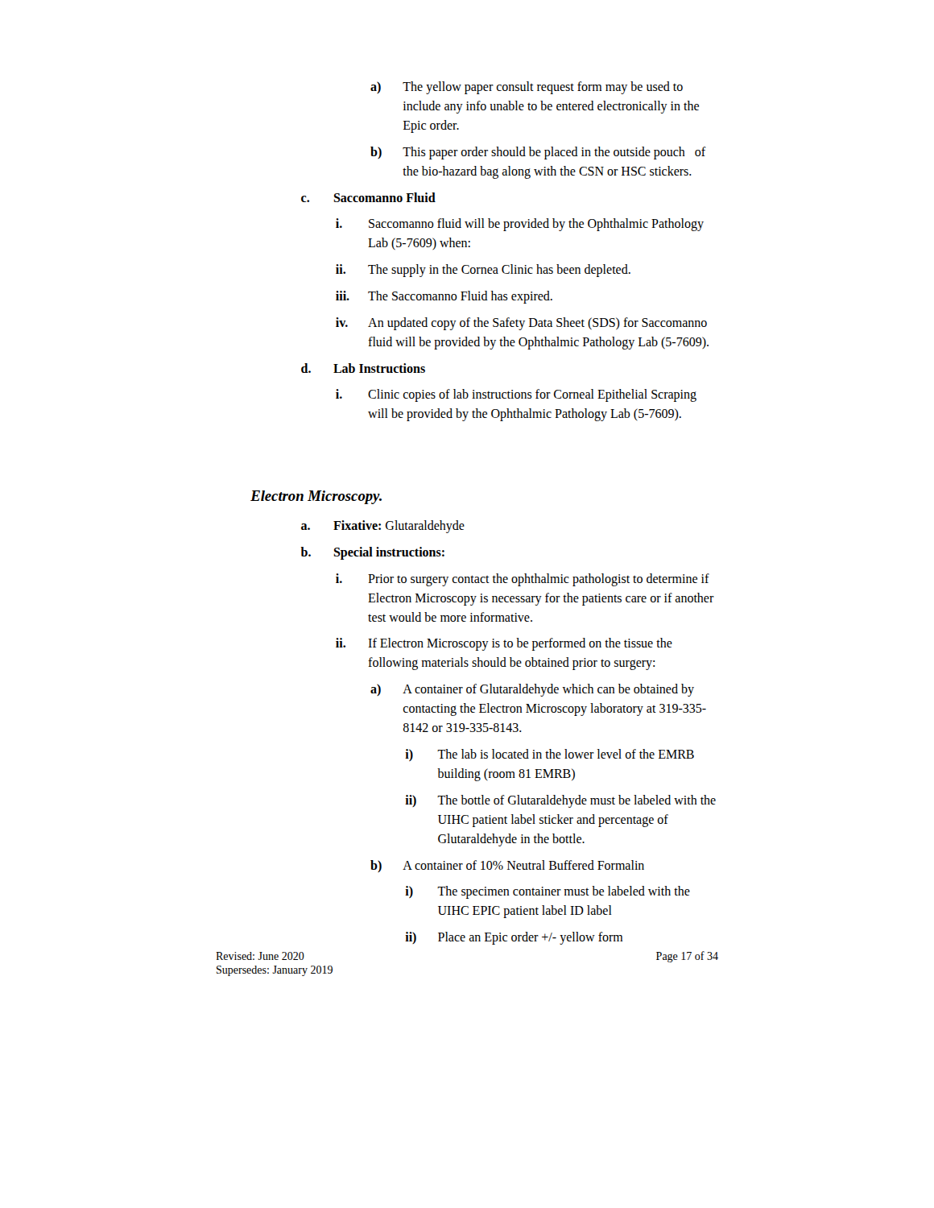a) The yellow paper consult request form may be used to include any info unable to be entered electronically in the Epic order.
b) This paper order should be placed in the outside pouch of the bio-hazard bag along with the CSN or HSC stickers.
c. Saccomanno Fluid
i. Saccomanno fluid will be provided by the Ophthalmic Pathology Lab (5-7609) when:
ii. The supply in the Cornea Clinic has been depleted.
iii. The Saccomanno Fluid has expired.
iv. An updated copy of the Safety Data Sheet (SDS) for Saccomanno fluid will be provided by the Ophthalmic Pathology Lab (5-7609).
d. Lab Instructions
i. Clinic copies of lab instructions for Corneal Epithelial Scraping will be provided by the Ophthalmic Pathology Lab (5-7609).
Electron Microscopy.
a. Fixative: Glutaraldehyde
b. Special instructions:
i. Prior to surgery contact the ophthalmic pathologist to determine if Electron Microscopy is necessary for the patients care or if another test would be more informative.
ii. If Electron Microscopy is to be performed on the tissue the following materials should be obtained prior to surgery:
a) A container of Glutaraldehyde which can be obtained by contacting the Electron Microscopy laboratory at 319-335-8142 or 319-335-8143.
i) The lab is located in the lower level of the EMRB building (room 81 EMRB)
ii) The bottle of Glutaraldehyde must be labeled with the UIHC patient label sticker and percentage of Glutaraldehyde in the bottle.
b) A container of 10% Neutral Buffered Formalin
i) The specimen container must be labeled with the UIHC EPIC patient label ID label
ii) Place an Epic order +/- yellow form
Revised: June 2020
Supersedes: January 2019
Page 17 of 34